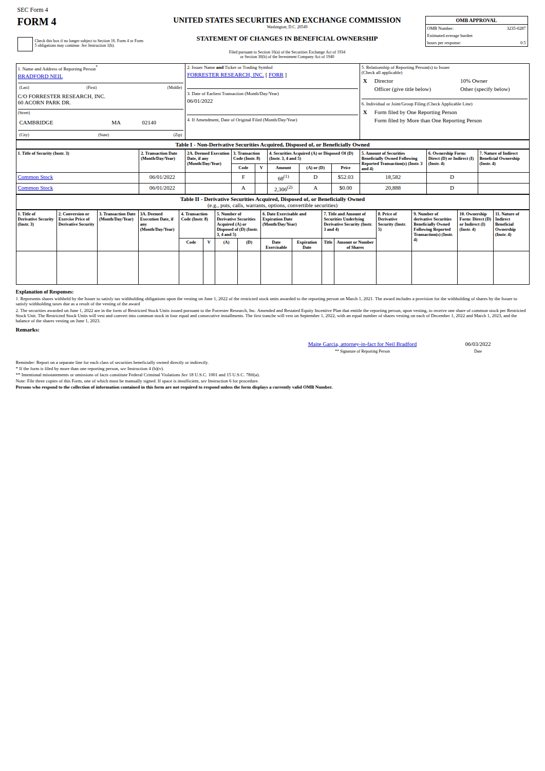| SEC Form 4 | | |
| FORM 4 / / Check this box if no longer subject to Section 16. Form 4 or Form 5 obligations may continue. See Instruction 1(b). / | UNITED STATES SECURITIES AND EXCHANGE COMMISSION Washington, D.C. 20549 STATEMENT OF CHANGES IN BENEFICIAL OWNERSHIP Filed pursuant to Section 16(a) of the Securities Exchange Act of 1934 or Section 30(h) of the Investment Company Act of 1940 | OMB APPROVAL / OMB Number: / 3235-0287 / / Estimated average burden / / hours per response: / 0.5 / |
| 1. Name and Address of Reporting Person * BRADFORD NEIL / (Last) / (First) / (Middle) / C/O FORRESTER RESEARCH, INC. 60 ACORN PARK DR. (Street) / CAMBRIDGE / MA / 02140 / / (City) / (State) / (Zip) / | 2. Issuer Name and Ticker or Trading Symbol FORRESTER RESEARCH, INC. [ FORR ] 3. Date of Earliest Transaction (Month/Day/Year) 06/01/2022 4. If Amendment, Date of Original Filed (Month/Day/Year) | 5. Relationship of Reporting Person(s) to Issuer (Check all applicable) / X / Director / / 10% Owner / / / Officer (give title below) / / Other (specify below) / 6. Individual or Joint/Group Filing (Check Applicable Line) / X / Form filed by One Reporting Person / / / Form filed by More than One Reporting Person / |
| Table I - Non-Derivative Securities Acquired, Disposed of, or Beneficially Owned |
| 1. Title of Security (Instr. 3) | 2. Transaction Date (Month/Day/Year) | 2A. Deemed Execution Date, if any (Month/Day/Year) | 3. Transaction Code (Instr. 8) | 4. Securities Acquired (A) or Disposed Of (D) (Instr. 3, 4 and 5) | 5. Amount of Securities Beneficially Owned Following Reported Transaction(s) (Instr. 3 and 4) | 6. Ownership Form: Direct (D) or Indirect (I) (Instr. 4) | 7. Nature of Indirect Beneficial Ownership (Instr. 4) |
| Code | V | Amount | (A) or (D) | Price |
| Common Stock | 06/01/2022 | | F | | 68 (1) | D | $52.03 | 18,582 | D | |
| Common Stock | 06/01/2022 | | A | | 2,306 (2) | A | $0.00 | 20,888 | D | |
| Table II - Derivative Securities Acquired, Disposed of, or Beneficially Owned (e.g., puts, calls, warrants, options, convertible securities) |
| 1. Title of Derivative Security (Instr. 3) | 2. Conversion or Exercise Price of Derivative Security | 3. Transaction Date (Month/Day/Year) | 3A. Deemed Execution Date, if any (Month/Day/Year) | 4. Transaction Code (Instr. 8) | 5. Number of Derivative Securities Acquired (A) or Disposed of (D) (Instr. 3, 4 and 5) | 6. Date Exercisable and Expiration Date (Month/Day/Year) | 7. Title and Amount of Securities Underlying Derivative Security (Instr. 3 and 4) | 8. Price of Derivative Security (Instr. 5) | 9. Number of derivative Securities Beneficially Owned Following Reported Transaction(s) (Instr. 4) | 10. Ownership Form: Direct (D) or Indirect (I) (Instr. 4) | 11. Nature of Indirect Beneficial Ownership (Instr. 4) |
| Code | V | (A) | (D) | Date Exercisable | Expiration Date | Title | Amount or Number of Shares |
Explanation of Responses:
1. Represents shares withheld by the Issuer to satisfy tax withholding obligations upon the vesting on June 1, 2022 of the restricted stock units awarded to the reporting person on March 1, 2021. The award includes a provision for the withholding of shares by the Issuer to satisfy withholding taxes due as a result of the vesting of the award
2. The securities awarded on June 1, 2022 are in the form of Restricted Stock Units issued pursuant to the Forrester Research, Inc. Amended and Restated Equity Incentive Plan that entitle the reporting person, upon vesting, to receive one share of common stock per Restricted Stock Unit. The Restricted Stock Units will vest and convert into common stock in four equal and consecutive installments. The first tranche will vest on September 1, 2022, with an equal number of shares vesting on each of December 1, 2022 and March 1, 2023, and the balance of the shares vesting on June 1, 2023.
Remarks:
| | Maite Garcia, attorney-in-fact for Neil Bradford | 06/03/2022 |
| | ** Signature of Reporting Person | Date |
Reminder: Report on a separate line for each class of securities beneficially owned directly or indirectly.
* If the form is filed by more than one reporting person, see Instruction 4 (b)(v).
** Intentional misstatements or omissions of facts constitute Federal Criminal Violations See 18 U.S.C. 1001 and 15 U.S.C. 78ff(a).
Note: File three copies of this Form, one of which must be manually signed. If space is insufficient, see Instruction 6 for procedure.
Persons who respond to the collection of information contained in this form are not required to respond unless the form displays a currently valid OMB Number.